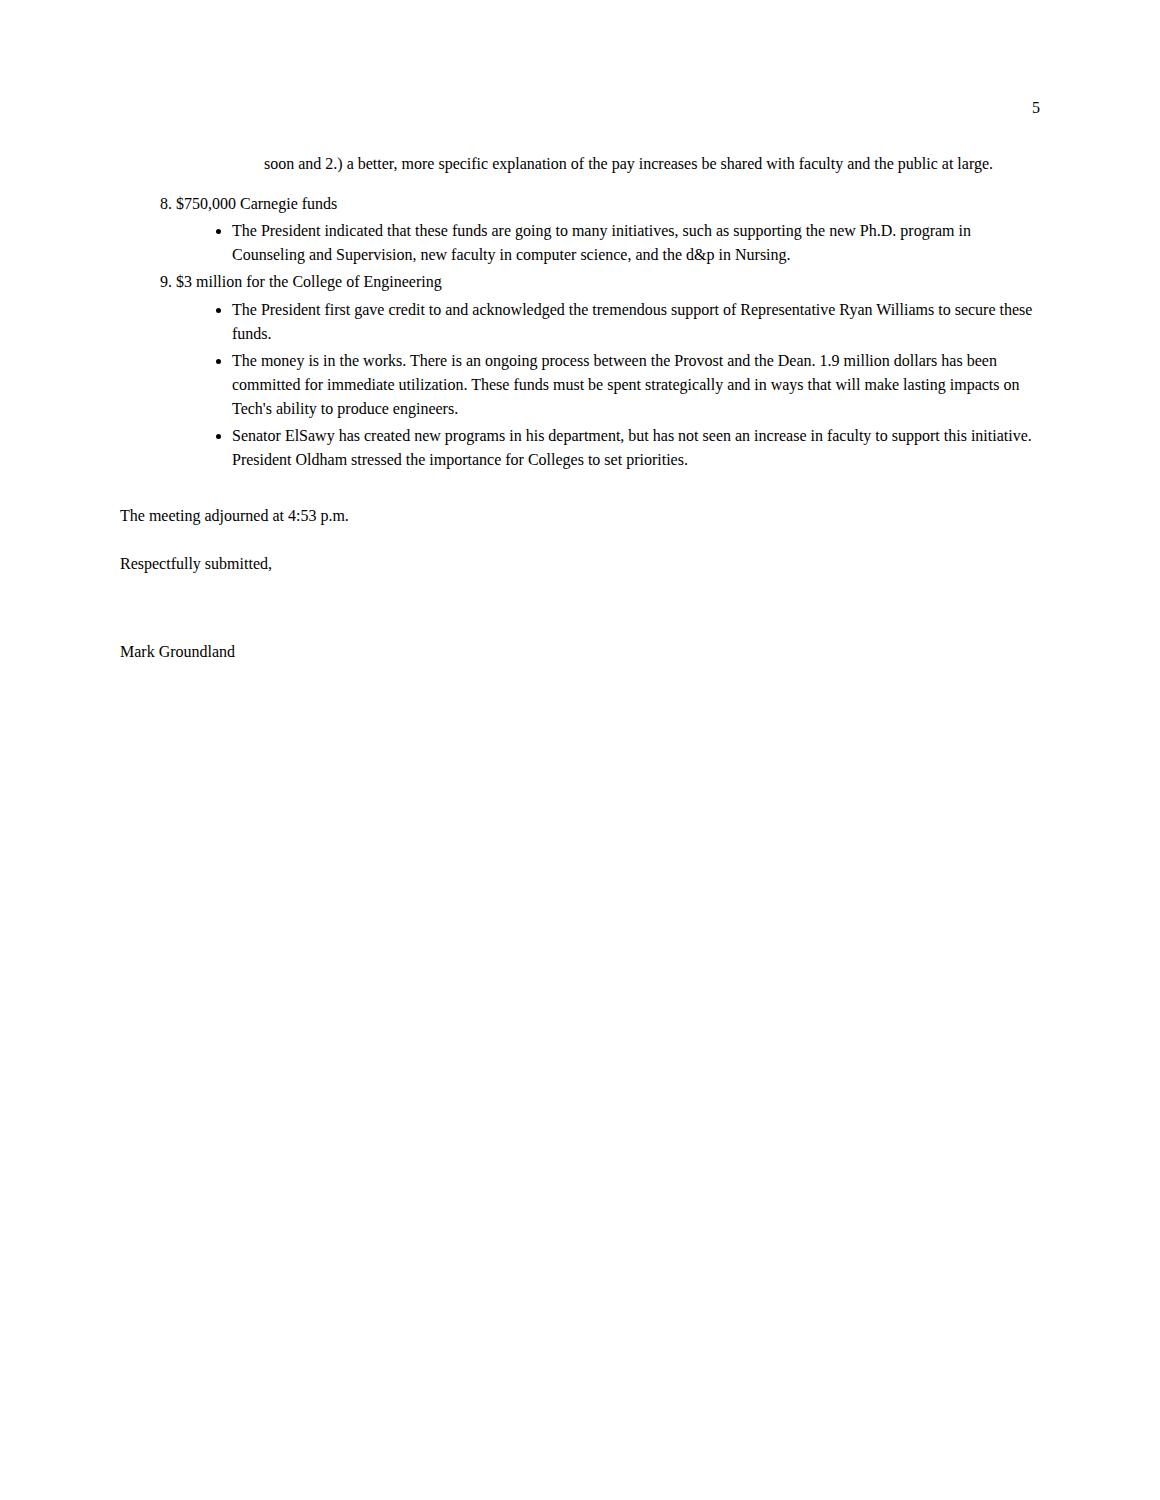5
soon and 2.) a better, more specific explanation of the pay increases be shared with faculty and the public at large.
$750,000 Carnegie funds
The President indicated that these funds are going to many initiatives, such as supporting the new Ph.D. program in Counseling and Supervision, new faculty in computer science, and the d&p in Nursing.
$3 million for the College of Engineering
The President first gave credit to and acknowledged the tremendous support of Representative Ryan Williams to secure these funds.
The money is in the works. There is an ongoing process between the Provost and the Dean. 1.9 million dollars has been committed for immediate utilization. These funds must be spent strategically and in ways that will make lasting impacts on Tech's ability to produce engineers.
Senator ElSawy has created new programs in his department, but has not seen an increase in faculty to support this initiative. President Oldham stressed the importance for Colleges to set priorities.
The meeting adjourned at 4:53 p.m.
Respectfully submitted,
Mark Groundland